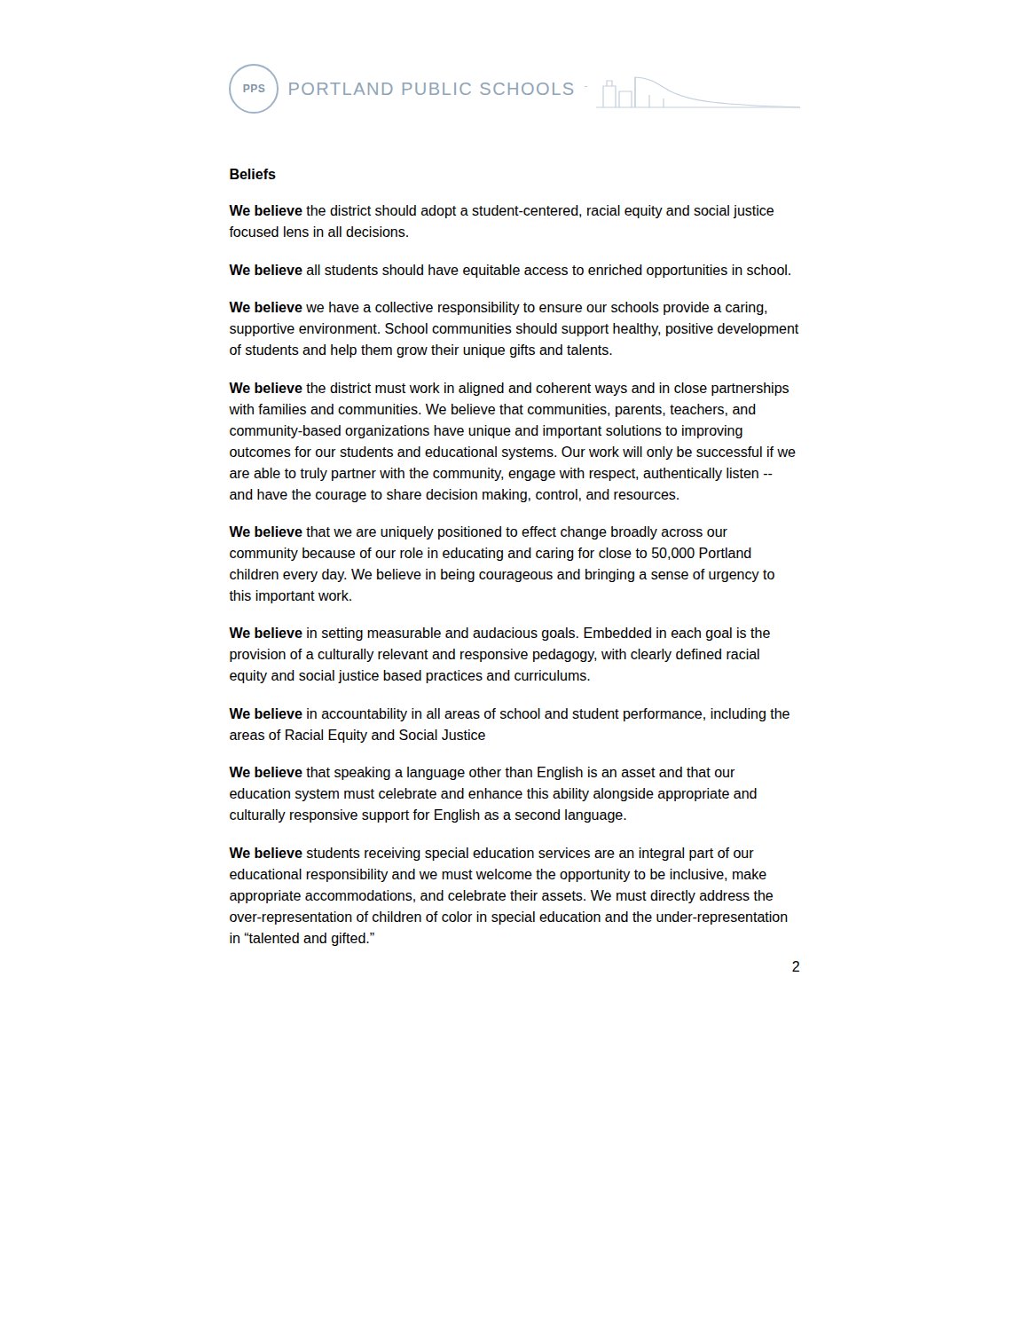PPS
PORTLAND PUBLIC SCHOOLS
Beliefs
We believe the district should adopt a student-centered, racial equity and social justice focused lens in all decisions.
We believe all students should have equitable access to enriched opportunities in school.
We believe we have a collective responsibility to ensure our schools provide a caring, supportive environment. School communities should support healthy, positive development of students and help them grow their unique gifts and talents.
We believe the district must work in aligned and coherent ways and in close partnerships with families and communities. We believe that communities, parents, teachers, and community-based organizations have unique and important solutions to improving outcomes for our students and educational systems. Our work will only be successful if we are able to truly partner with the community, engage with respect, authentically listen -- and have the courage to share decision making, control, and resources.
We believe that we are uniquely positioned to effect change broadly across our community because of our role in educating and caring for close to 50,000 Portland children every day. We believe in being courageous and bringing a sense of urgency to this important work.
We believe in setting measurable and audacious goals. Embedded in each goal is the provision of a culturally relevant and responsive pedagogy, with clearly defined racial equity and social justice based practices and curriculums.
We believe in accountability in all areas of school and student performance, including the areas of Racial Equity and Social Justice
We believe that speaking a language other than English is an asset and that our education system must celebrate and enhance this ability alongside appropriate and culturally responsive support for English as a second language.
We believe students receiving special education services are an integral part of our educational responsibility and we must welcome the opportunity to be inclusive, make appropriate accommodations, and celebrate their assets. We must directly address the over-representation of children of color in special education and the under-representation in “talented and gifted.”
2